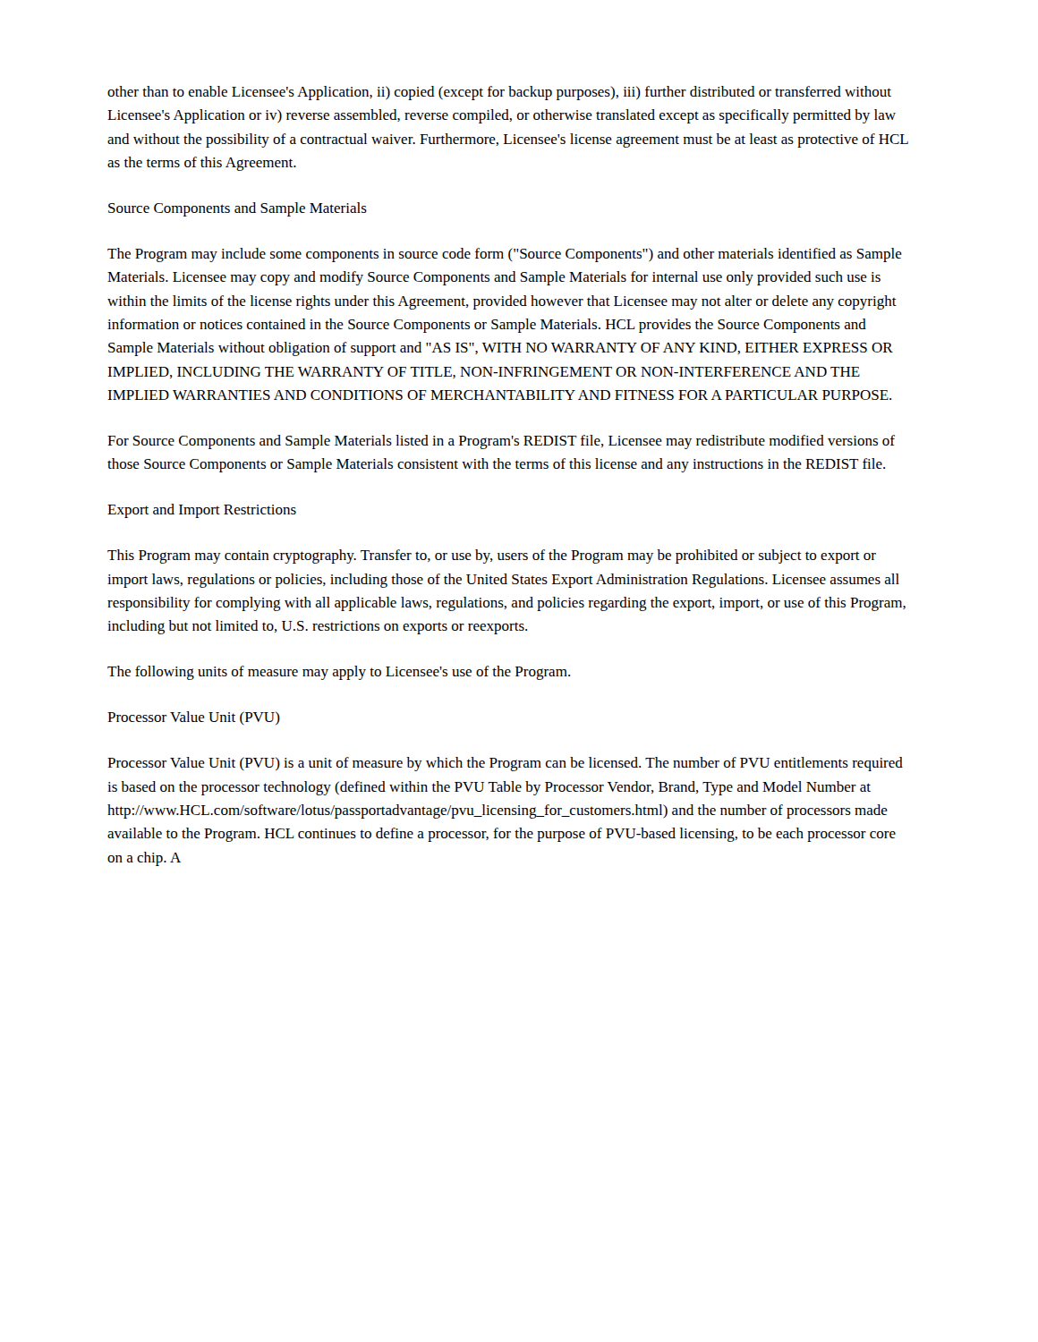other than to enable Licensee's Application, ii) copied (except for backup purposes), iii) further distributed or transferred without Licensee's Application or iv) reverse assembled, reverse compiled, or otherwise translated except as specifically permitted by law and without the possibility of a contractual waiver. Furthermore, Licensee's license agreement must be at least as protective of HCL as the terms of this Agreement.
Source Components and Sample Materials
The Program may include some components in source code form ("Source Components") and other materials identified as Sample Materials. Licensee may copy and modify Source Components and Sample Materials for internal use only provided such use is within the limits of the license rights under this Agreement, provided however that Licensee may not alter or delete any copyright information or notices contained in the Source Components or Sample Materials. HCL provides the Source Components and Sample Materials without obligation of support and "AS IS", WITH NO WARRANTY OF ANY KIND, EITHER EXPRESS OR IMPLIED, INCLUDING THE WARRANTY OF TITLE, NON-INFRINGEMENT OR NON-INTERFERENCE AND THE IMPLIED WARRANTIES AND CONDITIONS OF MERCHANTABILITY AND FITNESS FOR A PARTICULAR PURPOSE.
For Source Components and Sample Materials listed in a Program's REDIST file, Licensee may redistribute modified versions of those Source Components or Sample Materials consistent with the terms of this license and any instructions in the REDIST file.
Export and Import Restrictions
This Program may contain cryptography. Transfer to, or use by, users of the Program may be prohibited or subject to export or import laws, regulations or policies, including those of the United States Export Administration Regulations. Licensee assumes all responsibility for complying with all applicable laws, regulations, and policies regarding the export, import, or use of this Program, including but not limited to, U.S. restrictions on exports or reexports.
The following units of measure may apply to Licensee's use of the Program.
Processor Value Unit (PVU)
Processor Value Unit (PVU) is a unit of measure by which the Program can be licensed. The number of PVU entitlements required is based on the processor technology (defined within the PVU Table by Processor Vendor, Brand, Type and Model Number at http://www.HCL.com/software/lotus/passportadvantage/pvu_licensing_for_customers.html) and the number of processors made available to the Program. HCL continues to define a processor, for the purpose of PVU-based licensing, to be each processor core on a chip. A